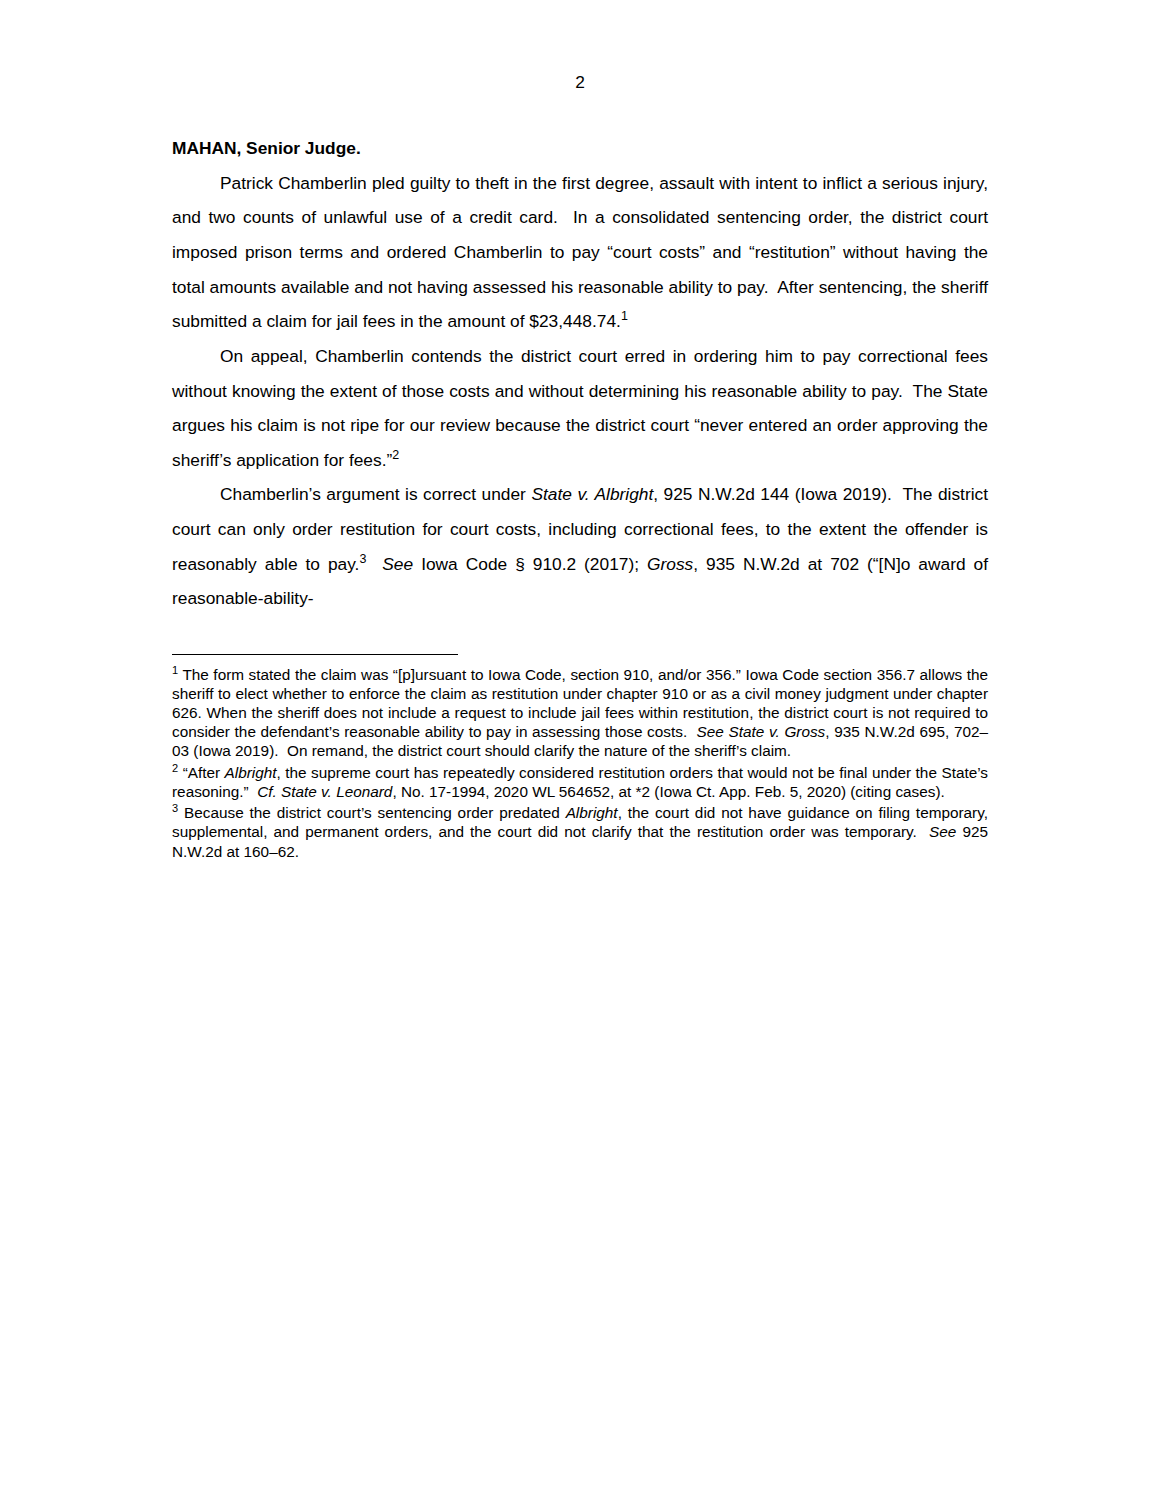2
MAHAN, Senior Judge.
Patrick Chamberlin pled guilty to theft in the first degree, assault with intent to inflict a serious injury, and two counts of unlawful use of a credit card. In a consolidated sentencing order, the district court imposed prison terms and ordered Chamberlin to pay “court costs” and “restitution” without having the total amounts available and not having assessed his reasonable ability to pay. After sentencing, the sheriff submitted a claim for jail fees in the amount of $23,448.74.1
On appeal, Chamberlin contends the district court erred in ordering him to pay correctional fees without knowing the extent of those costs and without determining his reasonable ability to pay. The State argues his claim is not ripe for our review because the district court “never entered an order approving the sheriff’s application for fees.”2
Chamberlin’s argument is correct under State v. Albright, 925 N.W.2d 144 (Iowa 2019). The district court can only order restitution for court costs, including correctional fees, to the extent the offender is reasonably able to pay.3 See Iowa Code § 910.2 (2017); Gross, 935 N.W.2d at 702 (“[N]o award of reasonable-ability-
1 The form stated the claim was “[p]ursuant to Iowa Code, section 910, and/or 356.” Iowa Code section 356.7 allows the sheriff to elect whether to enforce the claim as restitution under chapter 910 or as a civil money judgment under chapter 626. When the sheriff does not include a request to include jail fees within restitution, the district court is not required to consider the defendant’s reasonable ability to pay in assessing those costs. See State v. Gross, 935 N.W.2d 695, 702–03 (Iowa 2019). On remand, the district court should clarify the nature of the sheriff’s claim.
2 “After Albright, the supreme court has repeatedly considered restitution orders that would not be final under the State’s reasoning.” Cf. State v. Leonard, No. 17-1994, 2020 WL 564652, at *2 (Iowa Ct. App. Feb. 5, 2020) (citing cases).
3 Because the district court’s sentencing order predated Albright, the court did not have guidance on filing temporary, supplemental, and permanent orders, and the court did not clarify that the restitution order was temporary. See 925 N.W.2d at 160–62.